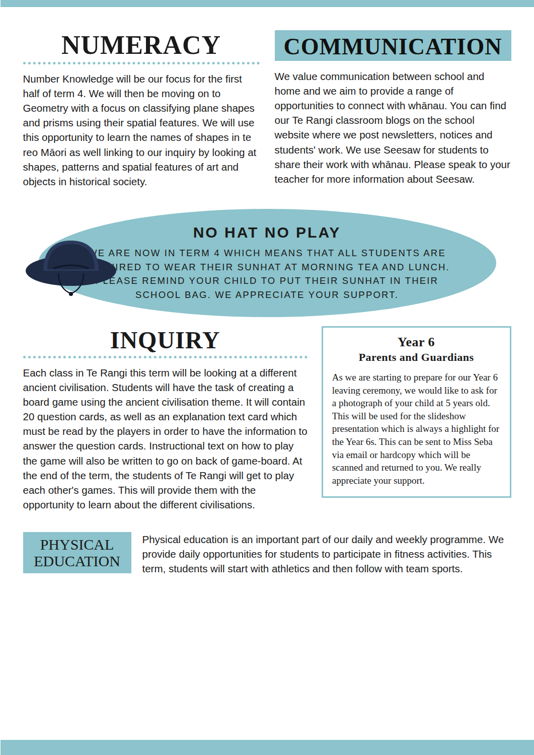NUMERACY
Number Knowledge will be our focus for the first half of term 4. We will then be moving on to Geometry with a focus on classifying plane shapes and prisms using their spatial features. We will use this opportunity to learn the names of shapes in te reo Māori as well linking to our inquiry by looking at shapes, patterns and spatial features of art and objects in historical society.
COMMUNICATION
We value communication between school and home and we aim to provide a range of opportunities to connect with whānau. You can find our Te Rangi classroom blogs on the school website where we post newsletters, notices and students' work. We use Seesaw for students to share their work with whānau. Please speak to your teacher for more information about Seesaw.
NO HAT NO PLAY
We are now in term 4 which means that all students are required to wear their sunhat at morning tea and lunch. Please remind your child to put their sunhat in their school bag. We appreciate your support.
INQUIRY
Each class in Te Rangi this term will be looking at a different ancient civilisation. Students will have the task of creating a board game using the ancient civilisation theme. It will contain 20 question cards, as well as an explanation text card which must be read by the players in order to have the information to answer the question cards. Instructional text on how to play the game will also be written to go on back of game-board. At the end of the term, the students of Te Rangi will get to play each other's games. This will provide them with the opportunity to learn about the different civilisations.
Year 6
Parents and Guardians
As we are starting to prepare for our Year 6 leaving ceremony, we would like to ask for a photograph of your child at 5 years old. This will be used for the slideshow presentation which is always a highlight for the Year 6s. This can be sent to Miss Seba via email or hardcopy which will be scanned and returned to you. We really appreciate your support.
PHYSICAL
EDUCATION
Physical education is an important part of our daily and weekly programme. We provide daily opportunities for students to participate in fitness activities. This term, students will start with athletics and then follow with team sports.